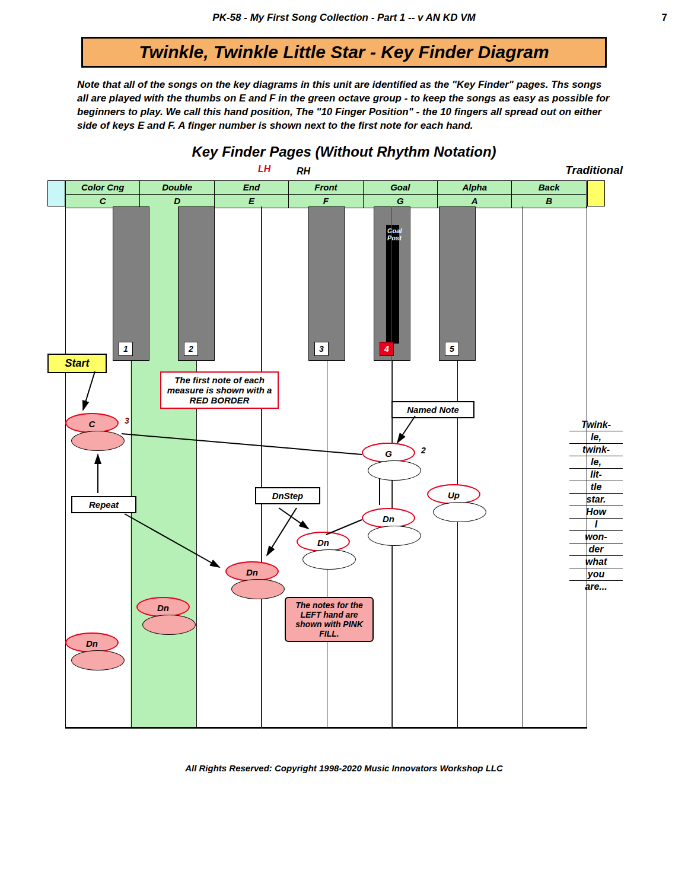PK-58 - My First Song Collection - Part 1 -- v AN KD VM 7
Twinkle, Twinkle Little Star - Key Finder Diagram
Note that all of the songs on the key diagrams in this unit are identified as the "Key Finder" pages. Ths songs all are played with the thumbs on E and F in the green octave group - to keep the songs as easy as possible for beginners to play. We call this hand position, The "10 Finger Position" - the 10 fingers all spread out on either side of keys E and F. A finger number is shown next to the first note for each hand.
Key Finder Pages (Without Rhythm Notation)
LH
RH
Traditional
| Color Cng | Double | End | Front | Goal | Alpha | Back | |
| C | D | E | F | G | A | B | |
Goal Post
1
2
3
4
5
Start
The first note of each measure is shown with a RED BORDER
Named Note
Repeat
DnStep
The notes for the LEFT hand are shown with PINK FILL.
C
3
G
2
Up
Dn
Dn
Dn
Dn
Dn
Twink-
le,
twink-
le,
lit-
tle
star.
How
I
won-
der
what
you
are...
All Rights Reserved: Copyright 1998-2020 Music Innovators Workshop LLC